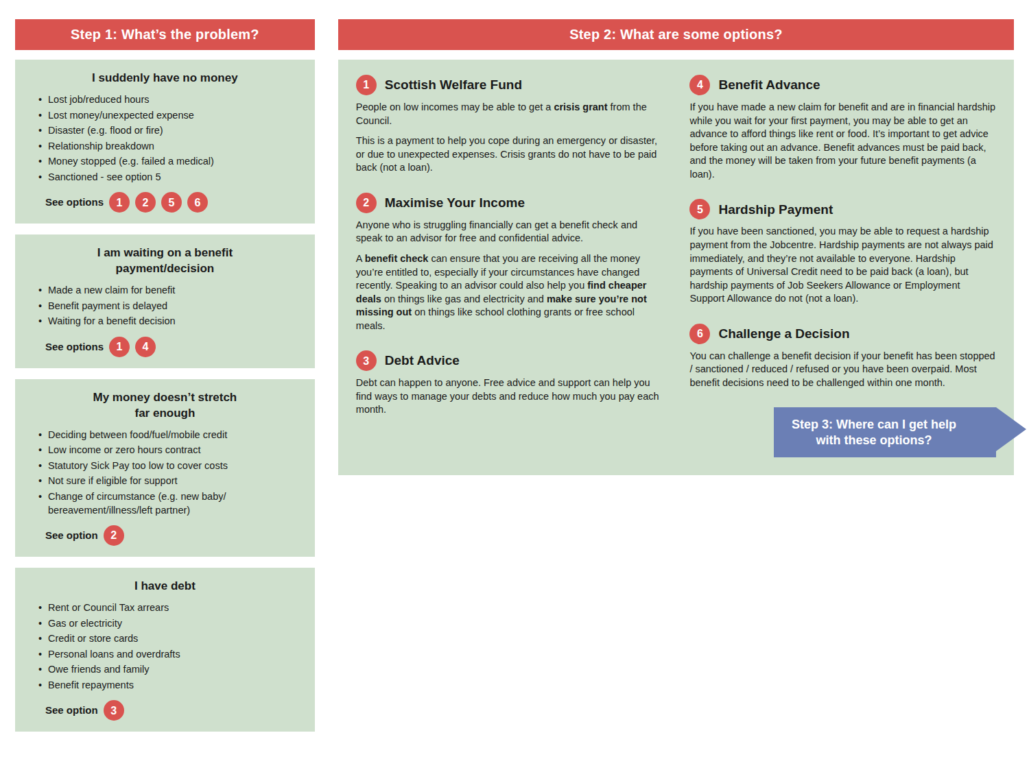Step 1: What’s the problem?
I suddenly have no money
Lost job/reduced hours
Lost money/unexpected expense
Disaster (e.g. flood or fire)
Relationship breakdown
Money stopped (e.g. failed a medical)
Sanctioned - see option 5
See options 1 2 5 6
I am waiting on a benefit
payment/decision
Made a new claim for benefit
Benefit payment is delayed
Waiting for a benefit decision
See options 1 4
My money doesn’t stretch
far enough
Deciding between food/fuel/mobile credit
Low income or zero hours contract
Statutory Sick Pay too low to cover costs
Not sure if eligible for support
Change of circumstance (e.g. new baby/
bereavement/illness/left partner)
See option 2
I have debt
Rent or Council Tax arrears
Gas or electricity
Credit or store cards
Personal loans and overdrafts
Owe friends and family
Benefit repayments
See option 3
Step 2: What are some options?
1
Scottish Welfare Fund
People on low incomes may be able to get a crisis grant from the Council.
This is a payment to help you cope during an emergency or disaster, or due to unexpected expenses. Crisis grants do not have to be paid back (not a loan).
2
Maximise Your Income
Anyone who is struggling financially can get a benefit check and speak to an advisor for free and confidential advice.
A benefit check can ensure that you are receiving all the money you’re entitled to, especially if your circumstances have changed recently. Speaking to an advisor could also help you find cheaper deals on things like gas and electricity and make sure you’re not missing out on things like school clothing grants or free school meals.
3
Debt Advice
Debt can happen to anyone. Free advice and support can help you find ways to manage your debts and reduce how much you pay each month.
4
Benefit Advance
If you have made a new claim for benefit and are in financial hardship while you wait for your first payment, you may be able to get an advance to afford things like rent or food. It’s important to get advice before taking out an advance. Benefit advances must be paid back, and the money will be taken from your future benefit payments (a loan).
5
Hardship Payment
If you have been sanctioned, you may be able to request a hardship payment from the Jobcentre. Hardship payments are not always paid immediately, and they’re not available to everyone. Hardship payments of Universal Credit need to be paid back (a loan), but hardship payments of Job Seekers Allowance or Employment Support Allowance do not (not a loan).
6
Challenge a Decision
You can challenge a benefit decision if your benefit has been stopped / sanctioned / reduced / refused or you have been overpaid. Most benefit decisions need to be challenged within one month.
Step 3: Where can I get help
with these options?